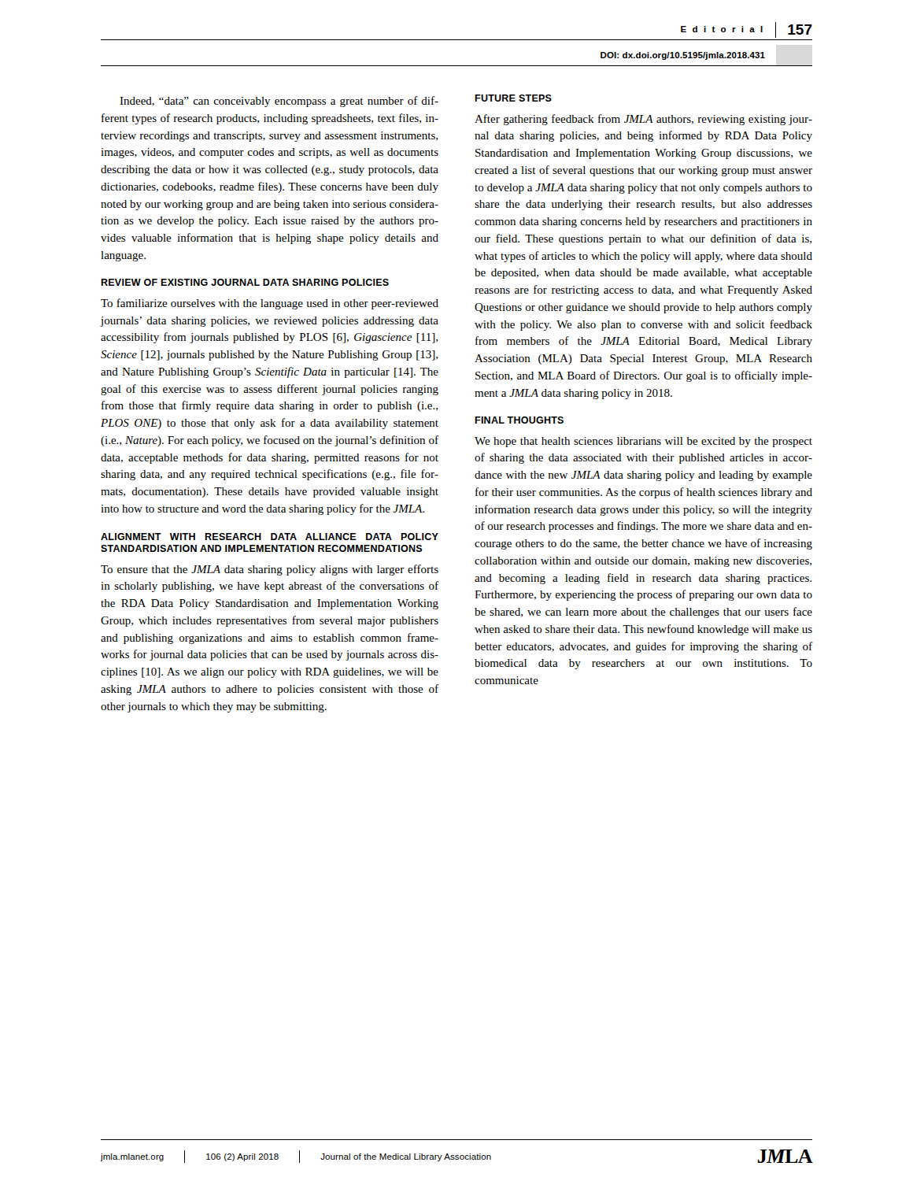E d i t o r i a l
157
DOI: dx.doi.org/10.5195/jmla.2018.431
Indeed, “data” can conceivably encompass a great number of different types of research products, including spreadsheets, text files, interview recordings and transcripts, survey and assessment instruments, images, videos, and computer codes and scripts, as well as documents describing the data or how it was collected (e.g., study protocols, data dictionaries, codebooks, readme files). These concerns have been duly noted by our working group and are being taken into serious consideration as we develop the policy. Each issue raised by the authors provides valuable information that is helping shape policy details and language.
Review of existing journal data sharing policies
To familiarize ourselves with the language used in other peer-reviewed journals’ data sharing policies, we reviewed policies addressing data accessibility from journals published by PLOS [6], Gigascience [11], Science [12], journals published by the Nature Publishing Group [13], and Nature Publishing Group’s Scientific Data in particular [14]. The goal of this exercise was to assess different journal policies ranging from those that firmly require data sharing in order to publish (i.e., PLOS ONE) to those that only ask for a data availability statement (i.e., Nature). For each policy, we focused on the journal’s definition of data, acceptable methods for data sharing, permitted reasons for not sharing data, and any required technical specifications (e.g., file formats, documentation). These details have provided valuable insight into how to structure and word the data sharing policy for the JMLA.
Alignment with Research Data Alliance data policy standardisation and implementation recommendations
To ensure that the JMLA data sharing policy aligns with larger efforts in scholarly publishing, we have kept abreast of the conversations of the RDA Data Policy Standardisation and Implementation Working Group, which includes representatives from several major publishers and publishing organizations and aims to establish common frameworks for journal data policies that can be used by journals across disciplines [10]. As we align our policy with RDA guidelines, we will be asking JMLA authors to adhere to policies consistent with those of other journals to which they may be submitting.
Future steps
After gathering feedback from JMLA authors, reviewing existing journal data sharing policies, and being informed by RDA Data Policy Standardisation and Implementation Working Group discussions, we created a list of several questions that our working group must answer to develop a JMLA data sharing policy that not only compels authors to share the data underlying their research results, but also addresses common data sharing concerns held by researchers and practitioners in our field. These questions pertain to what our definition of data is, what types of articles to which the policy will apply, where data should be deposited, when data should be made available, what acceptable reasons are for restricting access to data, and what Frequently Asked Questions or other guidance we should provide to help authors comply with the policy. We also plan to converse with and solicit feedback from members of the JMLA Editorial Board, Medical Library Association (MLA) Data Special Interest Group, MLA Research Section, and MLA Board of Directors. Our goal is to officially implement a JMLA data sharing policy in 2018.
Final thoughts
We hope that health sciences librarians will be excited by the prospect of sharing the data associated with their published articles in accordance with the new JMLA data sharing policy and leading by example for their user communities. As the corpus of health sciences library and information research data grows under this policy, so will the integrity of our research processes and findings. The more we share data and encourage others to do the same, the better chance we have of increasing collaboration within and outside our domain, making new discoveries, and becoming a leading field in research data sharing practices. Furthermore, by experiencing the process of preparing our own data to be shared, we can learn more about the challenges that our users face when asked to share their data. This newfound knowledge will make us better educators, advocates, and guides for improving the sharing of biomedical data by researchers at our own institutions. To communicate
jmla.mlanet.org
106 (2) April 2018
Journal of the Medical Library Association
JMLA